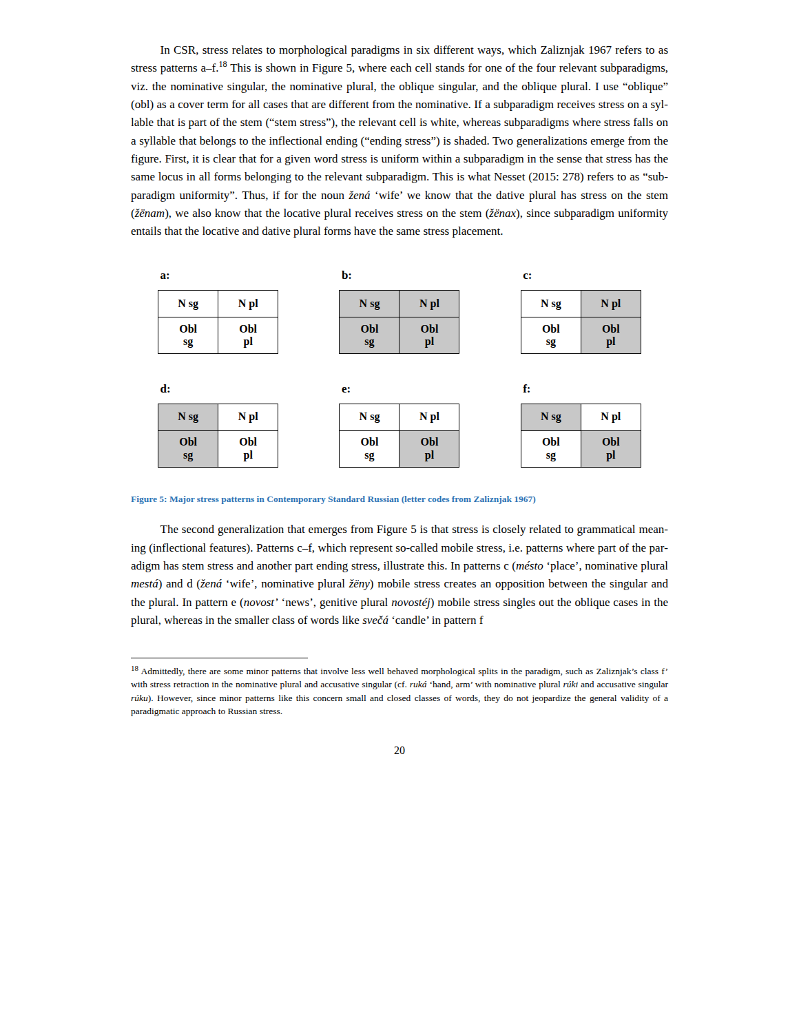In CSR, stress relates to morphological paradigms in six different ways, which Zaliznjak 1967 refers to as stress patterns a–f.18 This is shown in Figure 5, where each cell stands for one of the four relevant subparadigms, viz. the nominative singular, the nominative plural, the oblique singular, and the oblique plural. I use “oblique” (obl) as a cover term for all cases that are different from the nominative. If a subparadigm receives stress on a syllable that is part of the stem (“stem stress”), the relevant cell is white, whereas subparadigms where stress falls on a syllable that belongs to the inflectional ending (“ending stress”) is shaded. Two generalizations emerge from the figure. First, it is clear that for a given word stress is uniform within a subparadigm in the sense that stress has the same locus in all forms belonging to the relevant subparadigm. This is what Nesset (2015: 278) refers to as “subparadigm uniformity”. Thus, if for the noun žená ‘wife’ we know that the dative plural has stress on the stem (žënam), we also know that the locative plural receives stress on the stem (žënax), since subparadigm uniformity entails that the locative and dative plural forms have the same stress placement.
a:
| N sg | N pl |
| Obl sg | Obl pl |
b:
| N sg | N pl |
| Obl sg | Obl pl |
c:
| N sg | N pl |
| Obl sg | Obl pl |
d:
| N sg | N pl |
| Obl sg | Obl pl |
e:
| N sg | N pl |
| Obl sg | Obl pl |
f:
| N sg | N pl |
| Obl sg | Obl pl |
Figure 5: Major stress patterns in Contemporary Standard Russian (letter codes from Zaliznjak 1967)
The second generalization that emerges from Figure 5 is that stress is closely related to grammatical meaning (inflectional features). Patterns c–f, which represent so-called mobile stress, i.e. patterns where part of the paradigm has stem stress and another part ending stress, illustrate this. In patterns c (mésto ‘place’, nominative plural mestá) and d (žená ‘wife’, nominative plural žëny) mobile stress creates an opposition between the singular and the plural. In pattern e (novost’ ‘news’, genitive plural novostéj) mobile stress singles out the oblique cases in the plural, whereas in the smaller class of words like svečá ‘candle’ in pattern f
18 Admittedly, there are some minor patterns that involve less well behaved morphological splits in the paradigm, such as Zaliznjak’s class f’ with stress retraction in the nominative plural and accusative singular (cf. ruká ‘hand, arm’ with nominative plural rúki and accusative singular rúku). However, since minor patterns like this concern small and closed classes of words, they do not jeopardize the general validity of a paradigmatic approach to Russian stress.
20